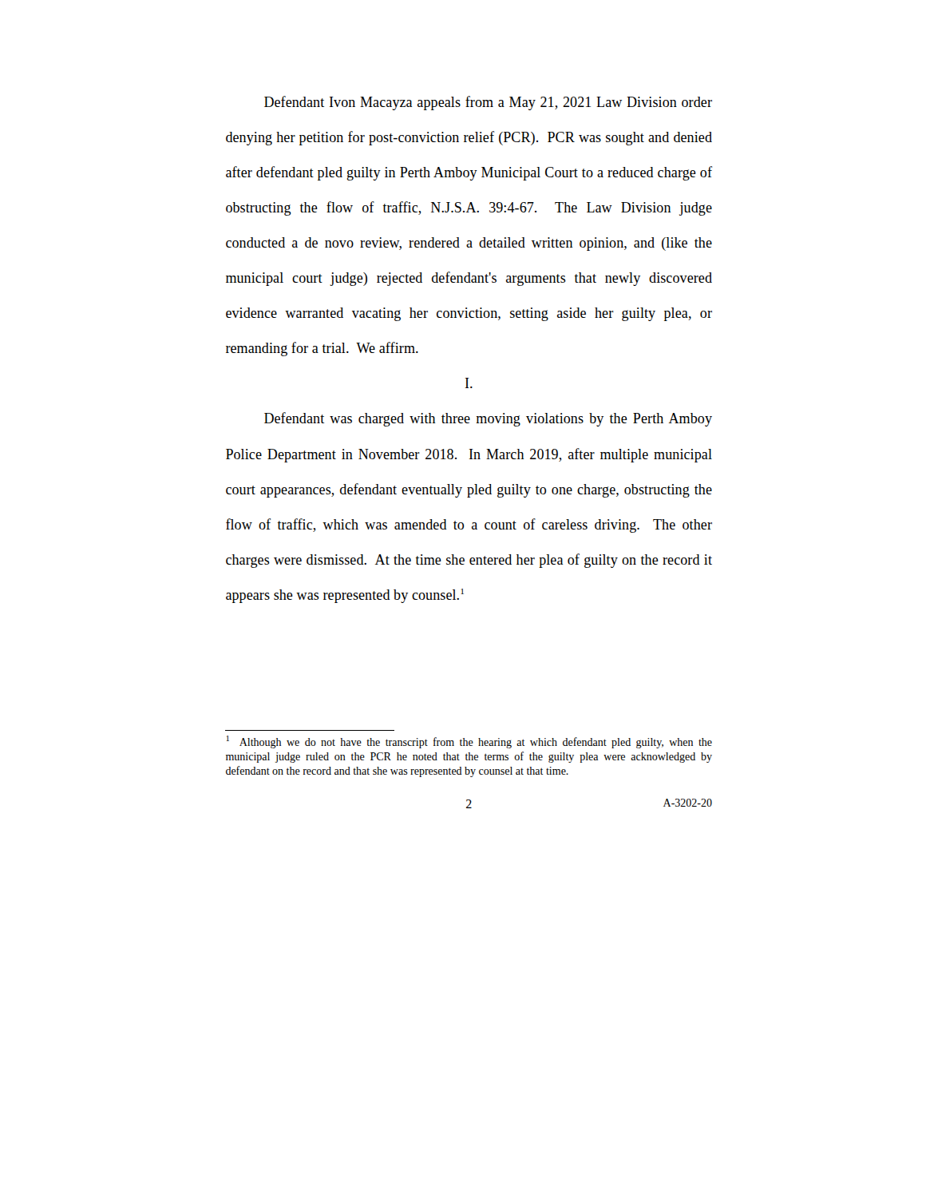Defendant Ivon Macayza appeals from a May 21, 2021 Law Division order denying her petition for post-conviction relief (PCR). PCR was sought and denied after defendant pled guilty in Perth Amboy Municipal Court to a reduced charge of obstructing the flow of traffic, N.J.S.A. 39:4-67. The Law Division judge conducted a de novo review, rendered a detailed written opinion, and (like the municipal court judge) rejected defendant's arguments that newly discovered evidence warranted vacating her conviction, setting aside her guilty plea, or remanding for a trial. We affirm.
I.
Defendant was charged with three moving violations by the Perth Amboy Police Department in November 2018. In March 2019, after multiple municipal court appearances, defendant eventually pled guilty to one charge, obstructing the flow of traffic, which was amended to a count of careless driving. The other charges were dismissed. At the time she entered her plea of guilty on the record it appears she was represented by counsel.1
1 Although we do not have the transcript from the hearing at which defendant pled guilty, when the municipal judge ruled on the PCR he noted that the terms of the guilty plea were acknowledged by defendant on the record and that she was represented by counsel at that time.
2 A-3202-20